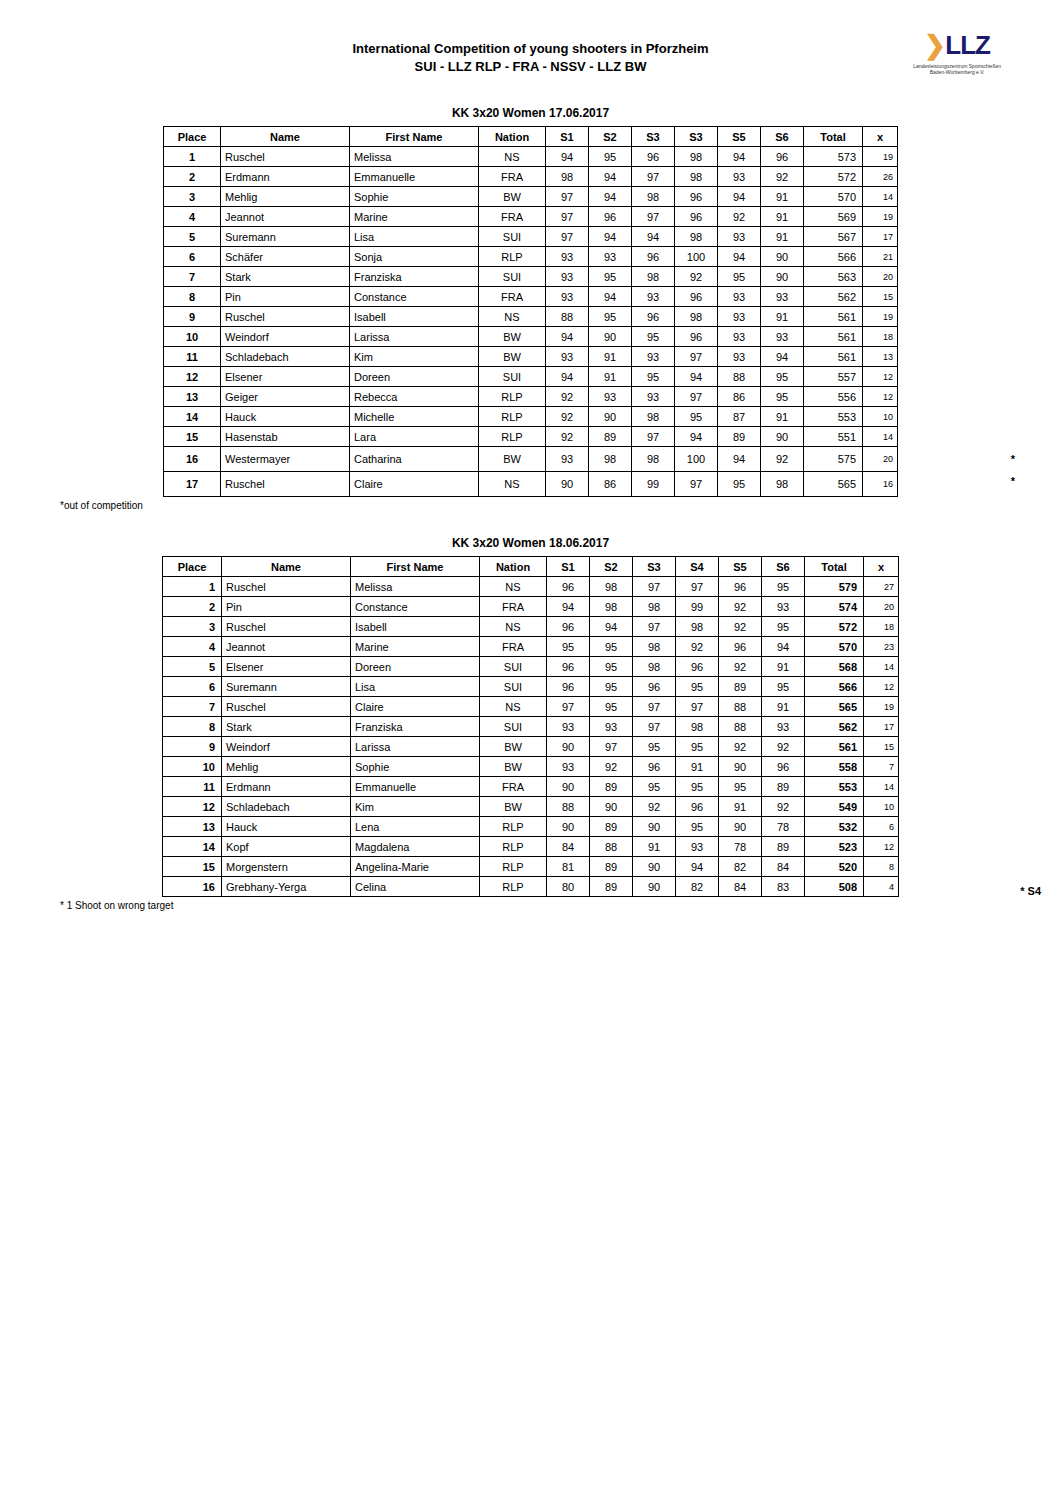❯LLZ
Landesleistungszentrum Sportschießen
Baden-Württemberg e.V.
International Competition of young shooters in Pforzheim
SUI - LLZ RLP - FRA - NSSV - LLZ BW
KK 3x20 Women 17.06.2017
| Place | Name | First Name | Nation | S1 | S2 | S3 | S3 | S5 | S6 | Total | x |
| --- | --- | --- | --- | --- | --- | --- | --- | --- | --- | --- | --- |
| 1 | Ruschel | Melissa | NS | 94 | 95 | 96 | 98 | 94 | 96 | 573 | 19 |
| 2 | Erdmann | Emmanuelle | FRA | 98 | 94 | 97 | 98 | 93 | 92 | 572 | 26 |
| 3 | Mehlig | Sophie | BW | 97 | 94 | 98 | 96 | 94 | 91 | 570 | 14 |
| 4 | Jeannot | Marine | FRA | 97 | 96 | 97 | 96 | 92 | 91 | 569 | 19 |
| 5 | Suremann | Lisa | SUI | 97 | 94 | 94 | 98 | 93 | 91 | 567 | 17 |
| 6 | Schäfer | Sonja | RLP | 93 | 93 | 96 | 100 | 94 | 90 | 566 | 21 |
| 7 | Stark | Franziska | SUI | 93 | 95 | 98 | 92 | 95 | 90 | 563 | 20 |
| 8 | Pin | Constance | FRA | 93 | 94 | 93 | 96 | 93 | 93 | 562 | 15 |
| 9 | Ruschel | Isabell | NS | 88 | 95 | 96 | 98 | 93 | 91 | 561 | 19 |
| 10 | Weindorf | Larissa | BW | 94 | 90 | 95 | 96 | 93 | 93 | 561 | 18 |
| 11 | Schladebach | Kim | BW | 93 | 91 | 93 | 97 | 93 | 94 | 561 | 13 |
| 12 | Elsener | Doreen | SUI | 94 | 91 | 95 | 94 | 88 | 95 | 557 | 12 |
| 13 | Geiger | Rebecca | RLP | 92 | 93 | 93 | 97 | 86 | 95 | 556 | 12 |
| 14 | Hauck | Michelle | RLP | 92 | 90 | 98 | 95 | 87 | 91 | 553 | 10 |
| 15 | Hasenstab | Lara | RLP | 92 | 89 | 97 | 94 | 89 | 90 | 551 | 14 |
| 16 | Westermayer | Catharina | BW | 93 | 98 | 98 | 100 | 94 | 92 | 575 | 20 |
| 17 | Ruschel | Claire | NS | 90 | 86 | 99 | 97 | 95 | 98 | 565 | 16 |
* *
*out of competition
KK 3x20 Women 18.06.2017
| Place | Name | First Name | Nation | S1 | S2 | S3 | S4 | S5 | S6 | Total | x |
| --- | --- | --- | --- | --- | --- | --- | --- | --- | --- | --- | --- |
| 1 | Ruschel | Melissa | NS | 96 | 98 | 97 | 97 | 96 | 95 | 579 | 27 |
| 2 | Pin | Constance | FRA | 94 | 98 | 98 | 99 | 92 | 93 | 574 | 20 |
| 3 | Ruschel | Isabell | NS | 96 | 94 | 97 | 98 | 92 | 95 | 572 | 18 |
| 4 | Jeannot | Marine | FRA | 95 | 95 | 98 | 92 | 96 | 94 | 570 | 23 |
| 5 | Elsener | Doreen | SUI | 96 | 95 | 98 | 96 | 92 | 91 | 568 | 14 |
| 6 | Suremann | Lisa | SUI | 96 | 95 | 96 | 95 | 89 | 95 | 566 | 12 |
| 7 | Ruschel | Claire | NS | 97 | 95 | 97 | 97 | 88 | 91 | 565 | 19 |
| 8 | Stark | Franziska | SUI | 93 | 93 | 97 | 98 | 88 | 93 | 562 | 17 |
| 9 | Weindorf | Larissa | BW | 90 | 97 | 95 | 95 | 92 | 92 | 561 | 15 |
| 10 | Mehlig | Sophie | BW | 93 | 92 | 96 | 91 | 90 | 96 | 558 | 7 |
| 11 | Erdmann | Emmanuelle | FRA | 90 | 89 | 95 | 95 | 95 | 89 | 553 | 14 |
| 12 | Schladebach | Kim | BW | 88 | 90 | 92 | 96 | 91 | 92 | 549 | 10 |
| 13 | Hauck | Lena | RLP | 90 | 89 | 90 | 95 | 90 | 78 | 532 | 6 |
| 14 | Kopf | Magdalena | RLP | 84 | 88 | 91 | 93 | 78 | 89 | 523 | 12 |
| 15 | Morgenstern | Angelina-Marie | RLP | 81 | 89 | 90 | 94 | 82 | 84 | 520 | 8 |
| 16 | Grebhany-Yerga | Celina | RLP | 80 | 89 | 90 | 82 | 84 | 83 | 508 | 4 |
* S4
* 1 Shoot on wrong target